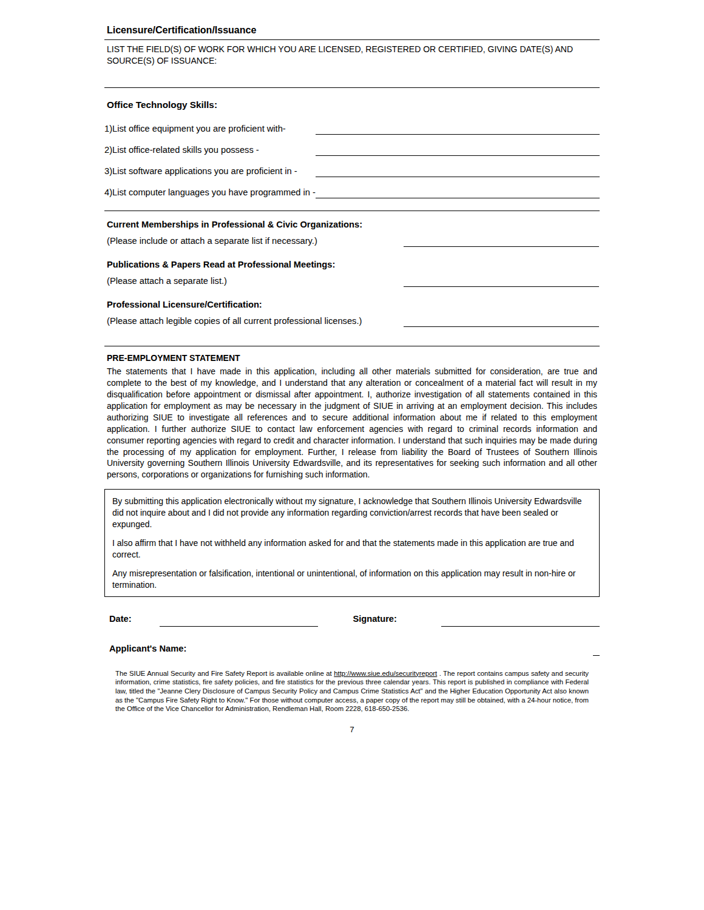Licensure/Certification/Issuance
LIST THE FIELD(S) OF WORK FOR WHICH YOU ARE LICENSED, REGISTERED OR CERTIFIED, GIVING DATE(S) AND SOURCE(S) OF ISSUANCE:
Office Technology Skills:
| 1) | List office equipment you are proficient with- | |
| 2) | List office-related skills you possess - | |
| 3) | List software applications you are proficient in - | |
| 4) | List computer languages you have programmed in - | |
| Current Memberships in Professional & Civic Organizations: (Please include or attach a separate list if necessary.) | |
| Publications & Papers Read at Professional Meetings: (Please attach a separate list.) | |
| Professional Licensure/Certification: (Please attach legible copies of all current professional licenses.) | |
PRE-EMPLOYMENT STATEMENT
The statements that I have made in this application, including all other materials submitted for consideration, are true and complete to the best of my knowledge, and I understand that any alteration or concealment of a material fact will result in my disqualification before appointment or dismissal after appointment. I, authorize investigation of all statements contained in this application for employment as may be necessary in the judgment of SIUE in arriving at an employment decision. This includes authorizing SIUE to investigate all references and to secure additional information about me if related to this employment application. I further authorize SIUE to contact law enforcement agencies with regard to criminal records information and consumer reporting agencies with regard to credit and character information. I understand that such inquiries may be made during the processing of my application for employment. Further, I release from liability the Board of Trustees of Southern Illinois University governing Southern Illinois University Edwardsville, and its representatives for seeking such information and all other persons, corporations or organizations for furnishing such information.
By submitting this application electronically without my signature, I acknowledge that Southern Illinois University Edwardsville did not inquire about and I did not provide any information regarding conviction/arrest records that have been sealed or expunged.
I also affirm that I have not withheld any information asked for and that the statements made in this application are true and correct.
Any misrepresentation or falsification, intentional or unintentional, of information on this application may result in non-hire or termination.
| Date: | | | Signature: | |
| Applicant's Name: | |
The SIUE Annual Security and Fire Safety Report is available online at http://www.siue.edu/securityreport . The report contains campus safety and security information, crime statistics, fire safety policies, and fire statistics for the previous three calendar years. This report is published in compliance with Federal law, titled the "Jeanne Clery Disclosure of Campus Security Policy and Campus Crime Statistics Act" and the Higher Education Opportunity Act also known as the "Campus Fire Safety Right to Know." For those without computer access, a paper copy of the report may still be obtained, with a 24-hour notice, from the Office of the Vice Chancellor for Administration, Rendleman Hall, Room 2228, 618-650-2536.
7